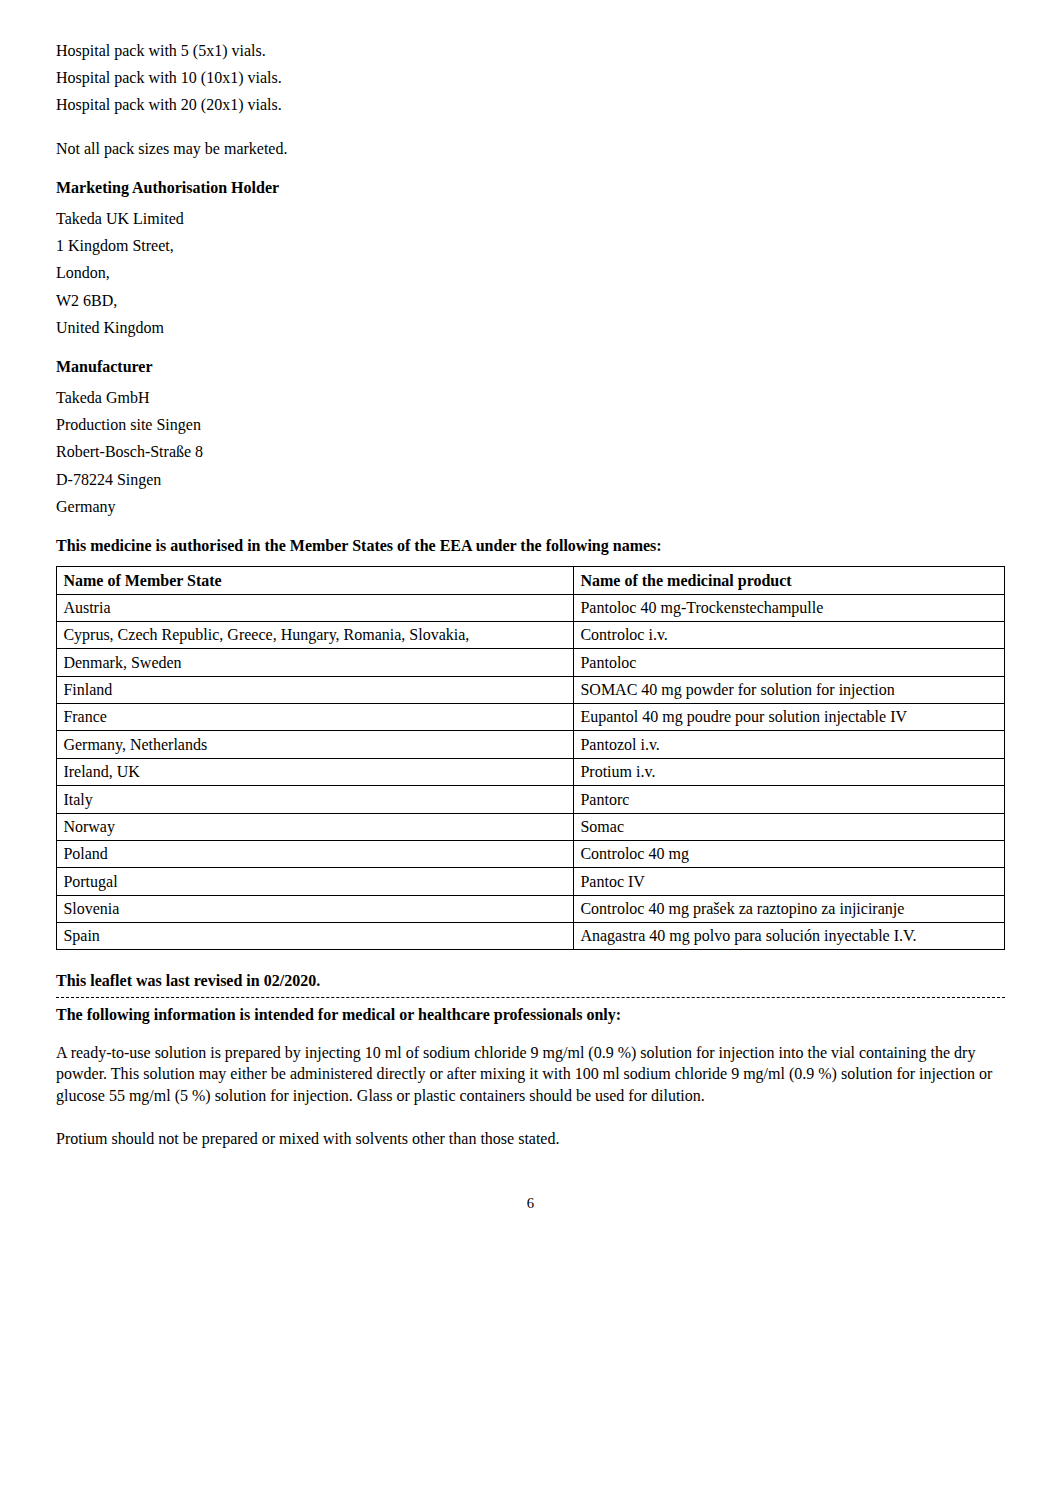Hospital pack with 5 (5x1) vials.
Hospital pack with 10 (10x1) vials.
Hospital pack with 20 (20x1) vials.
Not all pack sizes may be marketed.
Marketing Authorisation Holder
Takeda UK Limited
1 Kingdom Street,
London,
W2 6BD,
United Kingdom
Manufacturer
Takeda GmbH
Production site Singen
Robert-Bosch-Straße 8
D-78224 Singen
Germany
This medicine is authorised in the Member States of the EEA under the following names:
| Name of Member State | Name of the medicinal product |
| --- | --- |
| Austria | Pantoloc 40 mg-Trockenstechampulle |
| Cyprus, Czech Republic, Greece, Hungary, Romania, Slovakia, | Controloc i.v. |
| Denmark, Sweden | Pantoloc |
| Finland | SOMAC 40 mg powder for solution for injection |
| France | Eupantol 40 mg poudre pour solution injectable IV |
| Germany, Netherlands | Pantozol i.v. |
| Ireland, UK | Protium i.v. |
| Italy | Pantorc |
| Norway | Somac |
| Poland | Controloc 40 mg |
| Portugal | Pantoc IV |
| Slovenia | Controloc 40 mg prašek za raztopino za injiciranje |
| Spain | Anagastra 40 mg polvo para solución inyectable I.V. |
This leaflet was last revised in 02/2020.
The following information is intended for medical or healthcare professionals only:
A ready-to-use solution is prepared by injecting 10 ml of sodium chloride 9 mg/ml (0.9 %) solution for injection into the vial containing the dry powder. This solution may either be administered directly or after mixing it with 100 ml sodium chloride 9 mg/ml (0.9 %) solution for injection or glucose 55 mg/ml (5 %) solution for injection. Glass or plastic containers should be used for dilution.
Protium should not be prepared or mixed with solvents other than those stated.
6